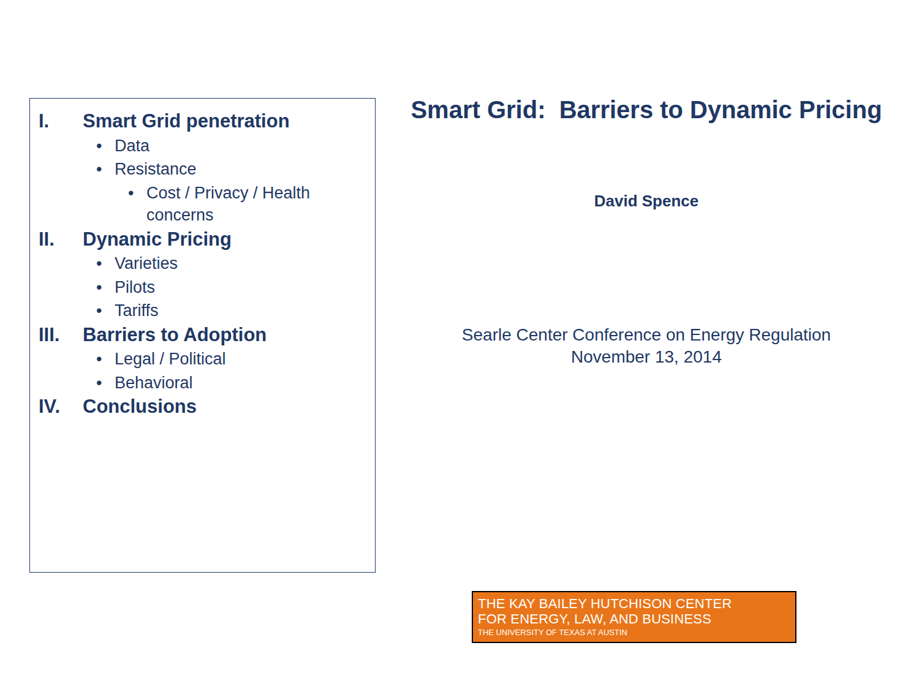I. Smart Grid penetration
Data
Resistance
Cost / Privacy / Health concerns
II. Dynamic Pricing
Varieties
Pilots
Tariffs
III. Barriers to Adoption
Legal / Political
Behavioral
IV. Conclusions
Smart Grid: Barriers to Dynamic Pricing
David Spence
Searle Center Conference on Energy Regulation
November 13, 2014
THE KAY BAILEY HUTCHISON CENTER
FOR ENERGY, LAW, AND BUSINESS
THE UNIVERSITY OF TEXAS AT AUSTIN